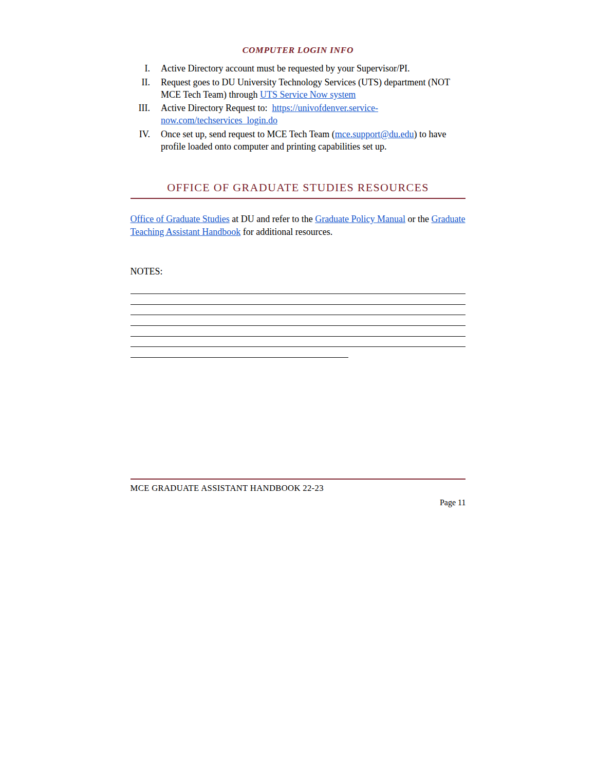Computer Login Info
I. Active Directory account must be requested by your Supervisor/PI.
II. Request goes to DU University Technology Services (UTS) department (NOT MCE Tech Team) through UTS Service Now system
III. Active Directory Request to: https://univofdenver.service-now.com/techservices_login.do
IV. Once set up, send request to MCE Tech Team (mce.support@du.edu) to have profile loaded onto computer and printing capabilities set up.
Office of Graduate Studies Resources
Office of Graduate Studies at DU and refer to the Graduate Policy Manual or the Graduate Teaching Assistant Handbook for additional resources.
NOTES:
MCE GRADUATE ASSISTANT HANDBOOK 22-23
Page 11